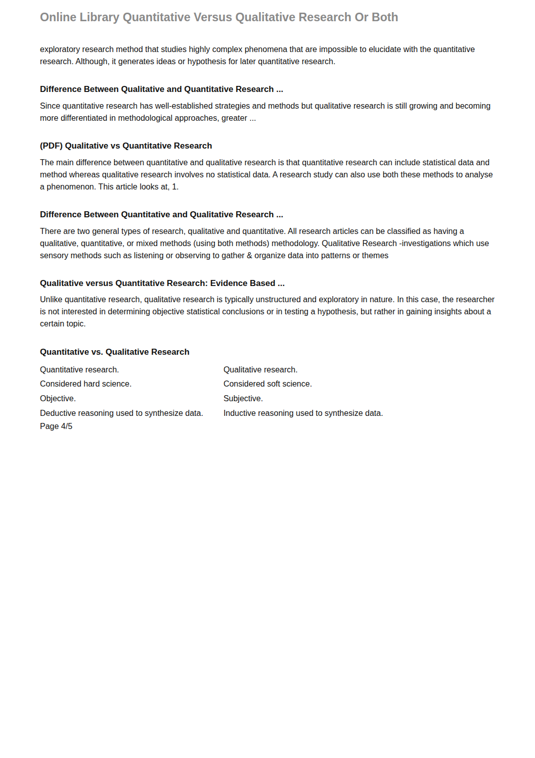Online Library Quantitative Versus Qualitative Research Or Both
exploratory research method that studies highly complex phenomena that are impossible to elucidate with the quantitative research. Although, it generates ideas or hypothesis for later quantitative research.
Difference Between Qualitative and Quantitative Research ...
Since quantitative research has well-established strategies and methods but qualitative research is still growing and becoming more differentiated in methodological approaches, greater ...
(PDF) Qualitative vs Quantitative Research
The main difference between quantitative and qualitative research is that quantitative research can include statistical data and method whereas qualitative research involves no statistical data. A research study can also use both these methods to analyse a phenomenon. This article looks at, 1.
Difference Between Quantitative and Qualitative Research ...
There are two general types of research, qualitative and quantitative. All research articles can be classified as having a qualitative, quantitative, or mixed methods (using both methods) methodology. Qualitative Research -investigations which use sensory methods such as listening or observing to gather & organize data into patterns or themes
Qualitative versus Quantitative Research: Evidence Based ...
Unlike quantitative research, qualitative research is typically unstructured and exploratory in nature. In this case, the researcher is not interested in determining objective statistical conclusions or in testing a hypothesis, but rather in gaining insights about a certain topic.
Quantitative vs. Qualitative Research
| Quantitative research. | Qualitative research. |
| --- | --- |
| Considered hard science. | Considered soft science. |
| Objective. | Subjective. |
| Deductive reasoning used to synthesize data. | Inductive reasoning used to synthesize data. |
Page 4/5